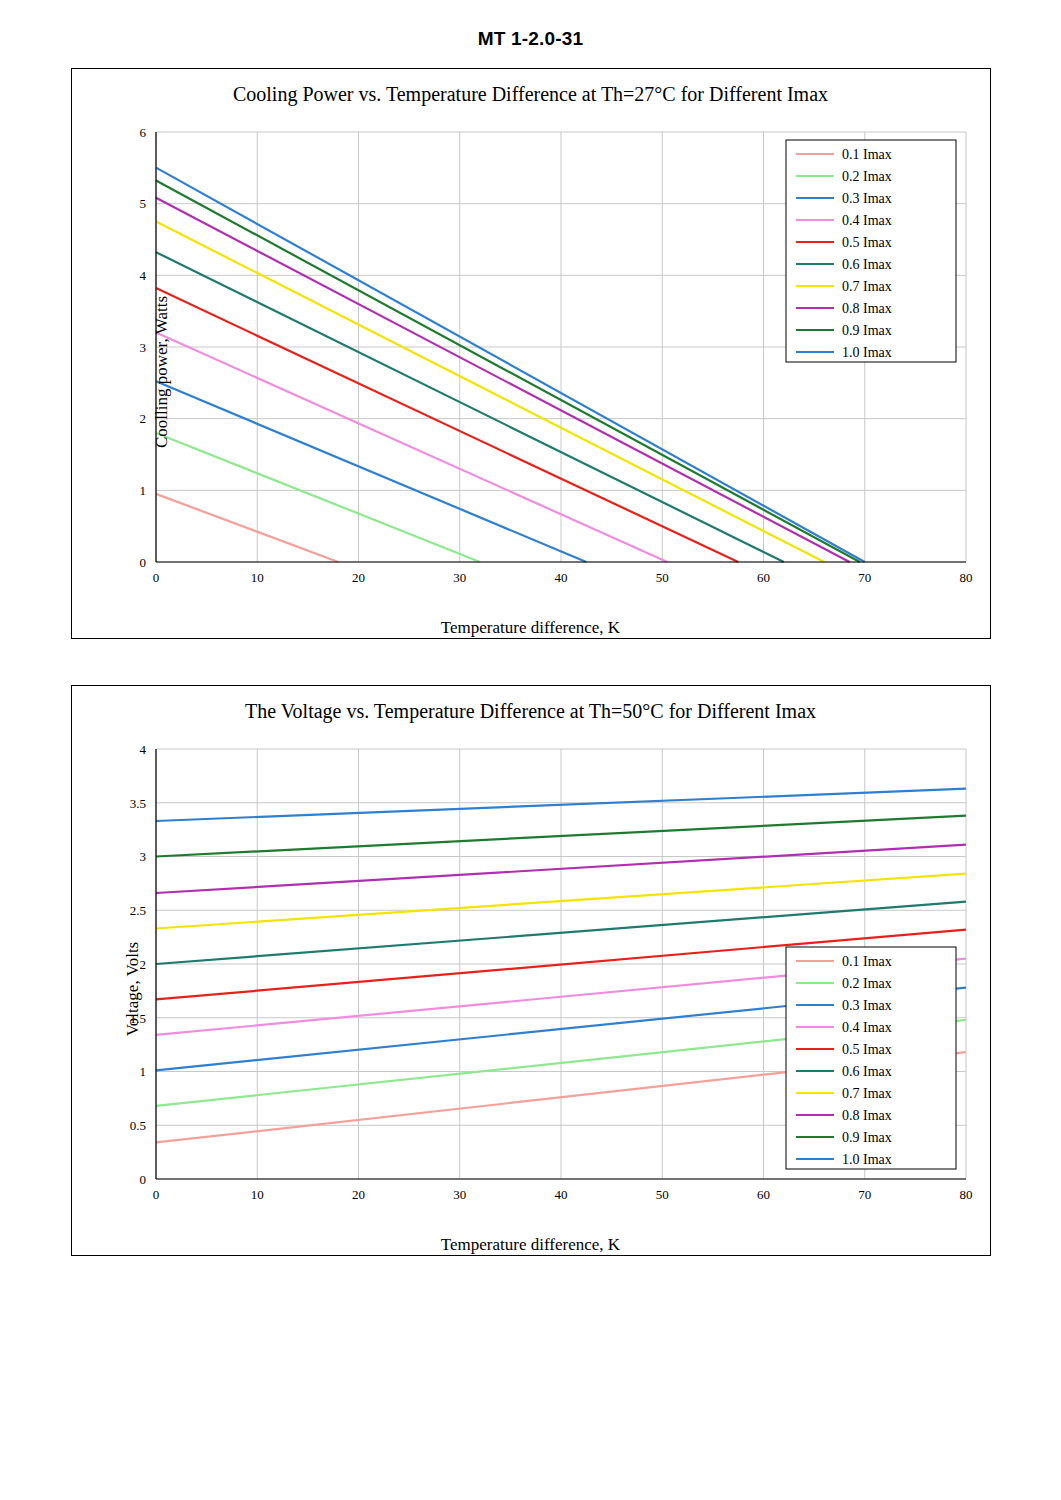MT 1-2.0-31
Cooling Power vs. Temperature Difference at Th=27°C for Different Imax
Coolling power, Watts
0 1 2 3 4 5 6 0 10 20 30 40 50 60 70 80 0.1 Imax 0.2 Imax 0.3 Imax 0.4 Imax 0.5 Imax 0.6 Imax 0.7 Imax 0.8 Imax 0.9 Imax 1.0 Imax
Temperature difference, K
The Voltage vs. Temperature Difference at Th=50°C for Different Imax
Voltage, Volts
0 0.5 1 1.5 2 2.5 3 3.5 4 0 10 20 30 40 50 60 70 80 0.1 Imax 0.2 Imax 0.3 Imax 0.4 Imax 0.5 Imax 0.6 Imax 0.7 Imax 0.8 Imax 0.9 Imax 1.0 Imax
Temperature difference, K